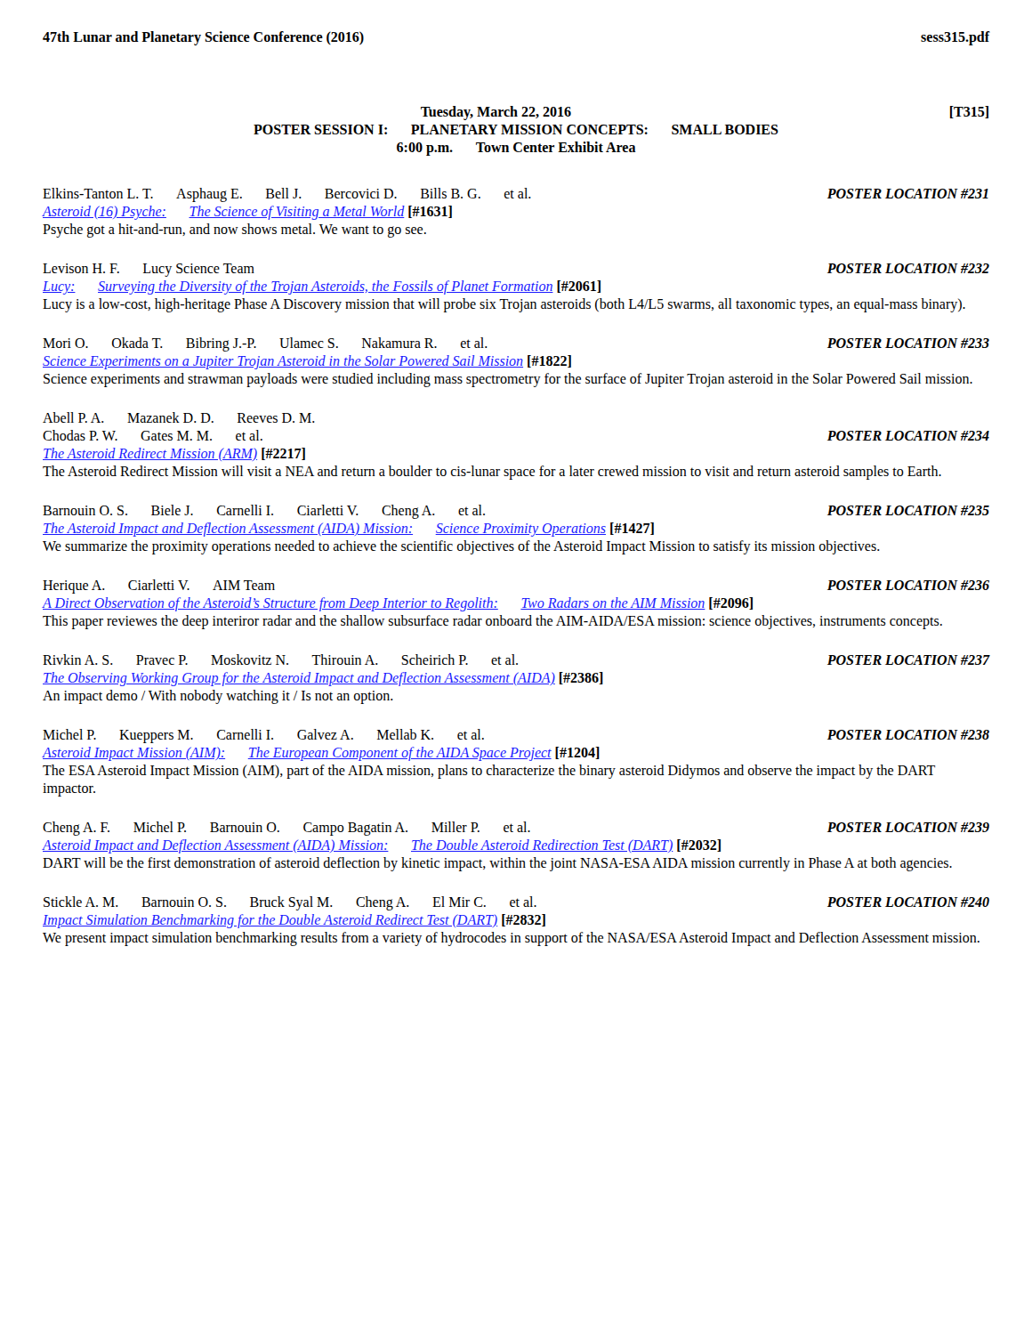47th Lunar and Planetary Science Conference (2016) sess315.pdf
[T315] Tuesday, March 22, 2016
POSTER SESSION I: PLANETARY MISSION CONCEPTS: SMALL BODIES
6:00 p.m. Town Center Exhibit Area
Elkins-Tanton L. T. Asphaug E. Bell J. Bercovici D. Bills B. G. et al.
POSTER LOCATION #231
Asteroid (16) Psyche: The Science of Visiting a Metal World [#1631]
Psyche got a hit-and-run, and now shows metal. We want to go see.
Levison H. F. Lucy Science Team
POSTER LOCATION #232
Lucy: Surveying the Diversity of the Trojan Asteroids, the Fossils of Planet Formation [#2061]
Lucy is a low-cost, high-heritage Phase A Discovery mission that will probe six Trojan asteroids (both L4/L5 swarms, all taxonomic types, an equal-mass binary).
Mori O. Okada T. Bibring J.-P. Ulamec S. Nakamura R. et al.
POSTER LOCATION #233
Science Experiments on a Jupiter Trojan Asteroid in the Solar Powered Sail Mission [#1822]
Science experiments and strawman payloads were studied including mass spectrometry for the surface of Jupiter Trojan asteroid in the Solar Powered Sail mission.
Abell P. A. Mazanek D. D. Reeves D. M.
Chodas P. W. Gates M. M. et al.
POSTER LOCATION #234
The Asteroid Redirect Mission (ARM) [#2217]
The Asteroid Redirect Mission will visit a NEA and return a boulder to cis-lunar space for a later crewed mission to visit and return asteroid samples to Earth.
Barnouin O. S. Biele J. Carnelli I. Ciarletti V. Cheng A. et al.
POSTER LOCATION #235
The Asteroid Impact and Deflection Assessment (AIDA) Mission: Science Proximity Operations [#1427]
We summarize the proximity operations needed to achieve the scientific objectives of the Asteroid Impact Mission to satisfy its mission objectives.
Herique A. Ciarletti V. AIM Team
POSTER LOCATION #236
A Direct Observation of the Asteroid’s Structure from Deep Interior to Regolith: Two Radars on the AIM Mission [#2096]
This paper reviewes the deep interiror radar and the shallow subsurface radar onboard the AIM-AIDA/ESA mission: science objectives, instruments concepts.
Rivkin A. S. Pravec P. Moskovitz N. Thirouin A. Scheirich P. et al.
POSTER LOCATION #237
The Observing Working Group for the Asteroid Impact and Deflection Assessment (AIDA) [#2386]
An impact demo / With nobody watching it / Is not an option.
Michel P. Kueppers M. Carnelli I. Galvez A. Mellab K. et al.
POSTER LOCATION #238
Asteroid Impact Mission (AIM): The European Component of the AIDA Space Project [#1204]
The ESA Asteroid Impact Mission (AIM), part of the AIDA mission, plans to characterize the binary asteroid Didymos and observe the impact by the DART impactor.
Cheng A. F. Michel P. Barnouin O. Campo Bagatin A. Miller P. et al.
POSTER LOCATION #239
Asteroid Impact and Deflection Assessment (AIDA) Mission: The Double Asteroid Redirection Test (DART) [#2032]
DART will be the first demonstration of asteroid deflection by kinetic impact, within the joint NASA-ESA AIDA mission currently in Phase A at both agencies.
Stickle A. M. Barnouin O. S. Bruck Syal M. Cheng A. El Mir C. et al.
POSTER LOCATION #240
Impact Simulation Benchmarking for the Double Asteroid Redirect Test (DART) [#2832]
We present impact simulation benchmarking results from a variety of hydrocodes in support of the NASA/ESA Asteroid Impact and Deflection Assessment mission.